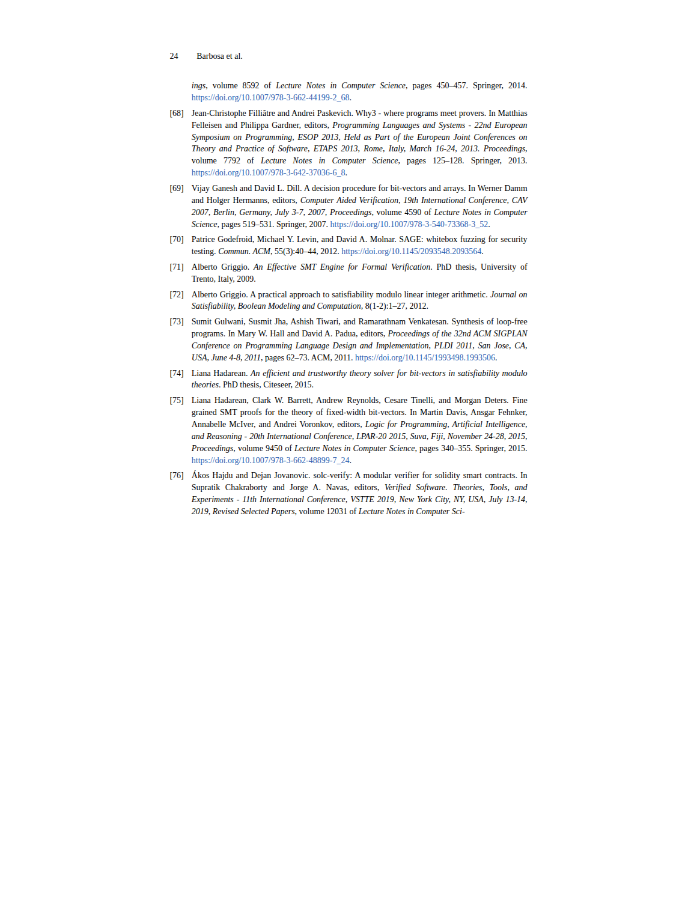24 Barbosa et al.
ings, volume 8592 of Lecture Notes in Computer Science, pages 450–457. Springer, 2014. https://doi.org/10.1007/978-3-662-44199-2_68.
[68] Jean-Christophe Filliâtre and Andrei Paskevich. Why3 - where programs meet provers. In Matthias Felleisen and Philippa Gardner, editors, Programming Languages and Systems - 22nd European Symposium on Programming, ESOP 2013, Held as Part of the European Joint Conferences on Theory and Practice of Software, ETAPS 2013, Rome, Italy, March 16-24, 2013. Proceedings, volume 7792 of Lecture Notes in Computer Science, pages 125–128. Springer, 2013. https://doi.org/10.1007/978-3-642-37036-6_8.
[69] Vijay Ganesh and David L. Dill. A decision procedure for bit-vectors and arrays. In Werner Damm and Holger Hermanns, editors, Computer Aided Verification, 19th International Conference, CAV 2007, Berlin, Germany, July 3-7, 2007, Proceedings, volume 4590 of Lecture Notes in Computer Science, pages 519–531. Springer, 2007. https://doi.org/10.1007/978-3-540-73368-3_52.
[70] Patrice Godefroid, Michael Y. Levin, and David A. Molnar. SAGE: whitebox fuzzing for security testing. Commun. ACM, 55(3):40–44, 2012. https://doi.org/10.1145/2093548.2093564.
[71] Alberto Griggio. An Effective SMT Engine for Formal Verification. PhD thesis, University of Trento, Italy, 2009.
[72] Alberto Griggio. A practical approach to satisfiability modulo linear integer arithmetic. Journal on Satisfiability, Boolean Modeling and Computation, 8(1-2):1–27, 2012.
[73] Sumit Gulwani, Susmit Jha, Ashish Tiwari, and Ramarathnam Venkatesan. Synthesis of loop-free programs. In Mary W. Hall and David A. Padua, editors, Proceedings of the 32nd ACM SIGPLAN Conference on Programming Language Design and Implementation, PLDI 2011, San Jose, CA, USA, June 4-8, 2011, pages 62–73. ACM, 2011. https://doi.org/10.1145/1993498.1993506.
[74] Liana Hadarean. An efficient and trustworthy theory solver for bit-vectors in satisfiability modulo theories. PhD thesis, Citeseer, 2015.
[75] Liana Hadarean, Clark W. Barrett, Andrew Reynolds, Cesare Tinelli, and Morgan Deters. Fine grained SMT proofs for the theory of fixed-width bit-vectors. In Martin Davis, Ansgar Fehnker, Annabelle McIver, and Andrei Voronkov, editors, Logic for Programming, Artificial Intelligence, and Reasoning - 20th International Conference, LPAR-20 2015, Suva, Fiji, November 24-28, 2015, Proceedings, volume 9450 of Lecture Notes in Computer Science, pages 340–355. Springer, 2015. https://doi.org/10.1007/978-3-662-48899-7_24.
[76] Ákos Hajdu and Dejan Jovanovic. solc-verify: A modular verifier for solidity smart contracts. In Supratik Chakraborty and Jorge A. Navas, editors, Verified Software. Theories, Tools, and Experiments - 11th International Conference, VSTTE 2019, New York City, NY, USA, July 13-14, 2019, Revised Selected Papers, volume 12031 of Lecture Notes in Computer Sci-